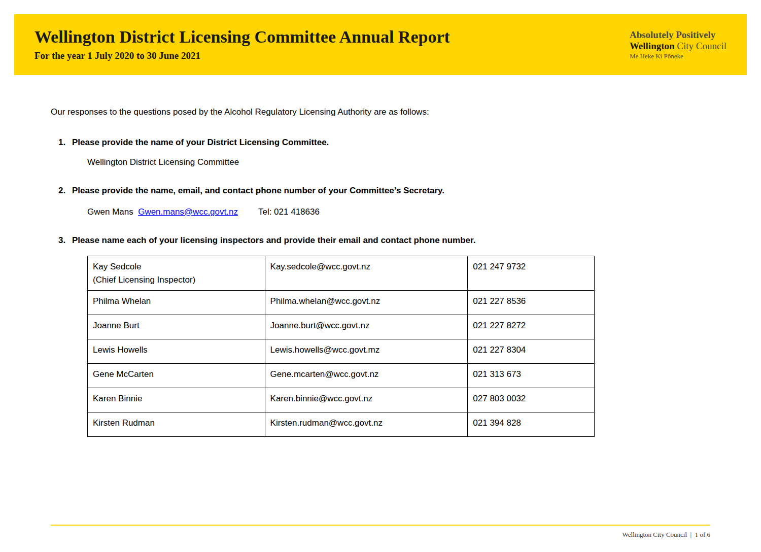Wellington District Licensing Committee Annual Report
For the year 1 July 2020 to 30 June 2021
Absolutely Positively Wellington City Council Me Heke Ki Pōneke
Our responses to the questions posed by the Alcohol Regulatory Licensing Authority are as follows:
Please provide the name of your District Licensing Committee.
Wellington District Licensing Committee
Please provide the name, email, and contact phone number of your Committee’s Secretary.
Gwen Mans Gwen.mans@wcc.govt.nz Tel: 021 418636
Please name each of your licensing inspectors and provide their email and contact phone number.
| Kay Sedcole (Chief Licensing Inspector) | Kay.sedcole@wcc.govt.nz | 021 247 9732 |
| Philma Whelan | Philma.whelan@wcc.govt.nz | 021 227 8536 |
| Joanne Burt | Joanne.burt@wcc.govt.nz | 021 227 8272 |
| Lewis Howells | Lewis.howells@wcc.govt.mz | 021 227 8304 |
| Gene McCarten | Gene.mcarten@wcc.govt.nz | 021 313 673 |
| Karen Binnie | Karen.binnie@wcc.govt.nz | 027 803 0032 |
| Kirsten Rudman | Kirsten.rudman@wcc.govt.nz | 021 394 828 |
Wellington City Council | 1 of 6